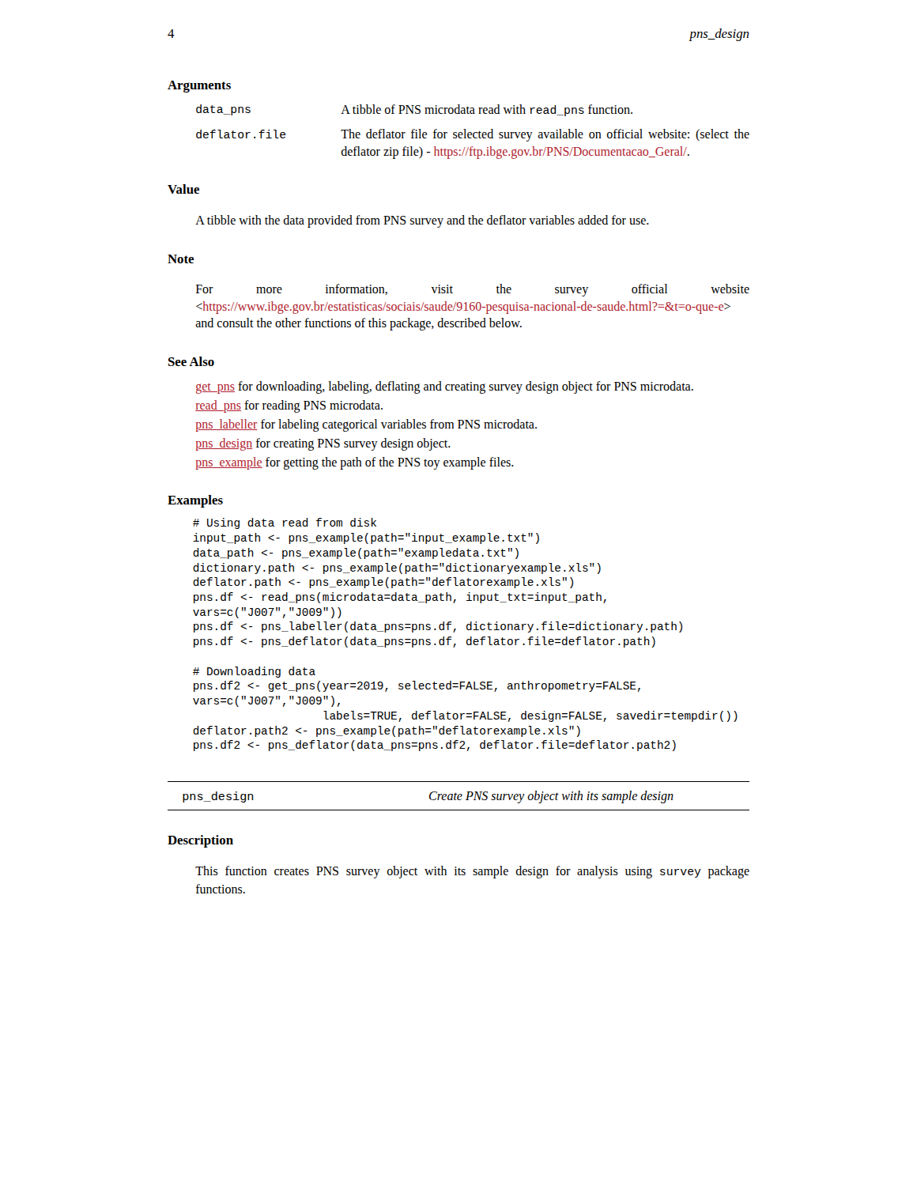4 pns_design
Arguments
data_pns
A tibble of PNS microdata read with read_pns function.
deflator.file
The deflator file for selected survey available on official website: (select the deflator zip file) - https://ftp.ibge.gov.br/PNS/Documentacao_Geral/.
Value
A tibble with the data provided from PNS survey and the deflator variables added for use.
Note
For more information, visit the survey official website <https://www.ibge.gov.br/estatisticas/sociais/saude/9160-pesquisa-nacional-de-saude.html?=&t=o-que-e> and consult the other functions of this package, described below.
See Also
get_pns for downloading, labeling, deflating and creating survey design object for PNS microdata.
read_pns for reading PNS microdata.
pns_labeller for labeling categorical variables from PNS microdata.
pns_design for creating PNS survey design object.
pns_example for getting the path of the PNS toy example files.
Examples
# Using data read from disk
input_path <- pns_example(path="input_example.txt")
data_path <- pns_example(path="exampledata.txt")
dictionary.path <- pns_example(path="dictionaryexample.xls")
deflator.path <- pns_example(path="deflatorexample.xls")
pns.df <- read_pns(microdata=data_path, input_txt=input_path, vars=c("J007","J009"))
pns.df <- pns_labeller(data_pns=pns.df, dictionary.file=dictionary.path)
pns.df <- pns_deflator(data_pns=pns.df, deflator.file=deflator.path)

# Downloading data
pns.df2 <- get_pns(year=2019, selected=FALSE, anthropometry=FALSE, vars=c("J007","J009"),
                   labels=TRUE, deflator=FALSE, design=FALSE, savedir=tempdir())
deflator.path2 <- pns_example(path="deflatorexample.xls")
pns.df2 <- pns_deflator(data_pns=pns.df2, deflator.file=deflator.path2)
pns_design Create PNS survey object with its sample design
Description
This function creates PNS survey object with its sample design for analysis using survey package functions.